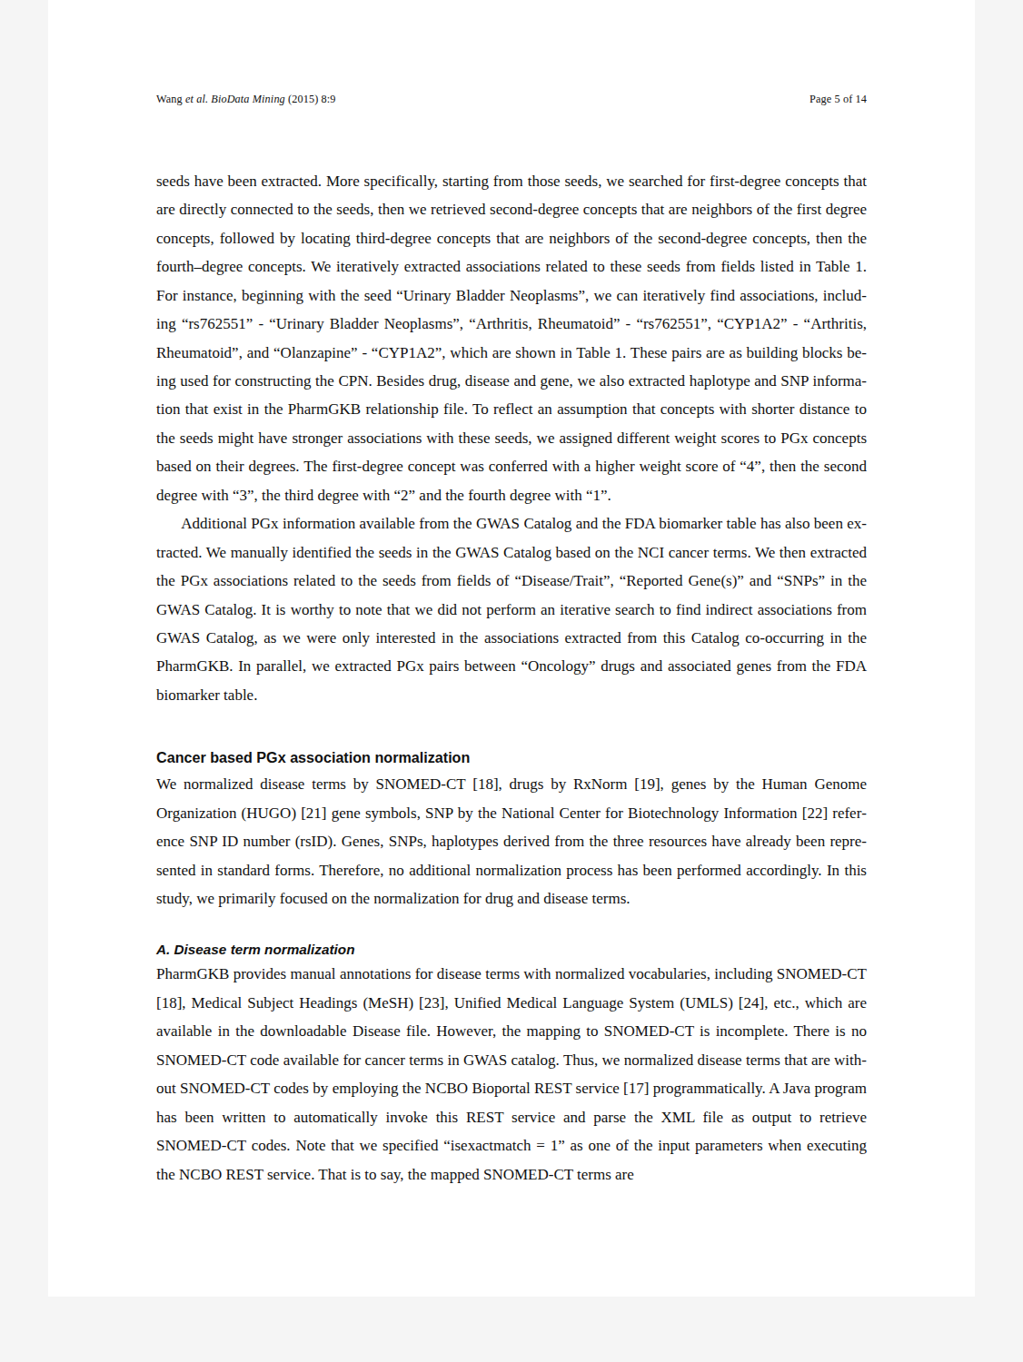Wang et al. BioData Mining (2015) 8:9 Page 5 of 14
seeds have been extracted. More specifically, starting from those seeds, we searched for first-degree concepts that are directly connected to the seeds, then we retrieved second-degree concepts that are neighbors of the first degree concepts, followed by locating third-degree concepts that are neighbors of the second-degree concepts, then the fourth–degree concepts. We iteratively extracted associations related to these seeds from fields listed in Table 1. For instance, beginning with the seed “Urinary Bladder Neoplasms”, we can iteratively find associations, including “rs762551” - “Urinary Bladder Neoplasms”, “Arthritis, Rheumatoid” - “rs762551”, “CYP1A2” - “Arthritis, Rheumatoid”, and “Olanzapine” - “CYP1A2”, which are shown in Table 1. These pairs are as building blocks being used for constructing the CPN. Besides drug, disease and gene, we also extracted haplotype and SNP information that exist in the PharmGKB relationship file. To reflect an assumption that concepts with shorter distance to the seeds might have stronger associations with these seeds, we assigned different weight scores to PGx concepts based on their degrees. The first-degree concept was conferred with a higher weight score of “4”, then the second degree with “3”, the third degree with “2” and the fourth degree with “1”.
Additional PGx information available from the GWAS Catalog and the FDA biomarker table has also been extracted. We manually identified the seeds in the GWAS Catalog based on the NCI cancer terms. We then extracted the PGx associations related to the seeds from fields of “Disease/Trait”, “Reported Gene(s)” and “SNPs” in the GWAS Catalog. It is worthy to note that we did not perform an iterative search to find indirect associations from GWAS Catalog, as we were only interested in the associations extracted from this Catalog co-occurring in the PharmGKB. In parallel, we extracted PGx pairs between “Oncology” drugs and associated genes from the FDA biomarker table.
Cancer based PGx association normalization
We normalized disease terms by SNOMED-CT [18], drugs by RxNorm [19], genes by the Human Genome Organization (HUGO) [21] gene symbols, SNP by the National Center for Biotechnology Information [22] reference SNP ID number (rsID). Genes, SNPs, haplotypes derived from the three resources have already been represented in standard forms. Therefore, no additional normalization process has been performed accordingly. In this study, we primarily focused on the normalization for drug and disease terms.
A. Disease term normalization
PharmGKB provides manual annotations for disease terms with normalized vocabularies, including SNOMED-CT [18], Medical Subject Headings (MeSH) [23], Unified Medical Language System (UMLS) [24], etc., which are available in the downloadable Disease file. However, the mapping to SNOMED-CT is incomplete. There is no SNOMED-CT code available for cancer terms in GWAS catalog. Thus, we normalized disease terms that are without SNOMED-CT codes by employing the NCBO Bioportal REST service [17] programmatically. A Java program has been written to automatically invoke this REST service and parse the XML file as output to retrieve SNOMED-CT codes. Note that we specified “isexactmatch = 1” as one of the input parameters when executing the NCBO REST service. That is to say, the mapped SNOMED-CT terms are